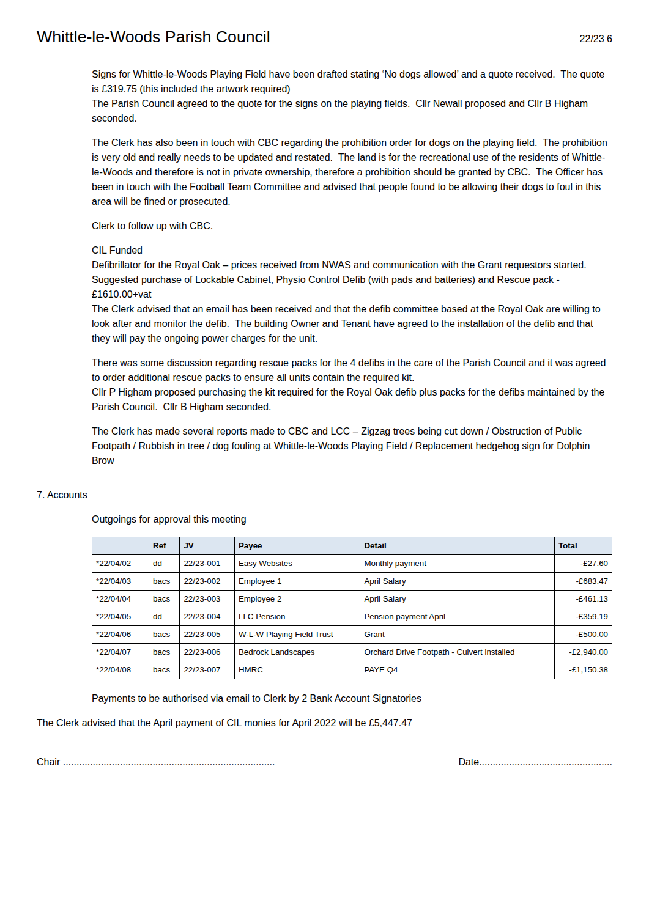Whittle-le-Woods Parish Council
22/23 6
Signs for Whittle-le-Woods Playing Field have been drafted stating ‘No dogs allowed’ and a quote received. The quote is £319.75 (this included the artwork required)
The Parish Council agreed to the quote for the signs on the playing fields. Cllr Newall proposed and Cllr B Higham seconded.
The Clerk has also been in touch with CBC regarding the prohibition order for dogs on the playing field. The prohibition is very old and really needs to be updated and restated. The land is for the recreational use of the residents of Whittle-le-Woods and therefore is not in private ownership, therefore a prohibition should be granted by CBC. The Officer has been in touch with the Football Team Committee and advised that people found to be allowing their dogs to foul in this area will be fined or prosecuted.
Clerk to follow up with CBC.
CIL Funded
Defibrillator for the Royal Oak – prices received from NWAS and communication with the Grant requestors started. Suggested purchase of Lockable Cabinet, Physio Control Defib (with pads and batteries) and Rescue pack - £1610.00+vat
The Clerk advised that an email has been received and that the defib committee based at the Royal Oak are willing to look after and monitor the defib. The building Owner and Tenant have agreed to the installation of the defib and that they will pay the ongoing power charges for the unit.
There was some discussion regarding rescue packs for the 4 defibs in the care of the Parish Council and it was agreed to order additional rescue packs to ensure all units contain the required kit.
Cllr P Higham proposed purchasing the kit required for the Royal Oak defib plus packs for the defibs maintained by the Parish Council. Cllr B Higham seconded.
The Clerk has made several reports made to CBC and LCC – Zigzag trees being cut down / Obstruction of Public Footpath / Rubbish in tree / dog fouling at Whittle-le-Woods Playing Field / Replacement hedgehog sign for Dolphin Brow
7. Accounts
Outgoings for approval this meeting
| | Ref | JV | Payee | Detail | Total |
| --- | --- | --- | --- | --- | --- |
| *22/04/02 | dd | 22/23-001 | Easy Websites | Monthly payment | -£27.60 |
| *22/04/03 | bacs | 22/23-002 | Employee 1 | April Salary | -£683.47 |
| *22/04/04 | bacs | 22/23-003 | Employee 2 | April Salary | -£461.13 |
| *22/04/05 | dd | 22/23-004 | LLC Pension | Pension payment April | -£359.19 |
| *22/04/06 | bacs | 22/23-005 | W-L-W Playing Field Trust | Grant | -£500.00 |
| *22/04/07 | bacs | 22/23-006 | Bedrock Landscapes | Orchard Drive Footpath - Culvert installed | -£2,940.00 |
| *22/04/08 | bacs | 22/23-007 | HMRC | PAYE Q4 | -£1,150.38 |
Payments to be authorised via email to Clerk by 2 Bank Account Signatories
The Clerk advised that the April payment of CIL monies for April 2022 will be £5,447.47
Chair .............................................................................. Date.................................................